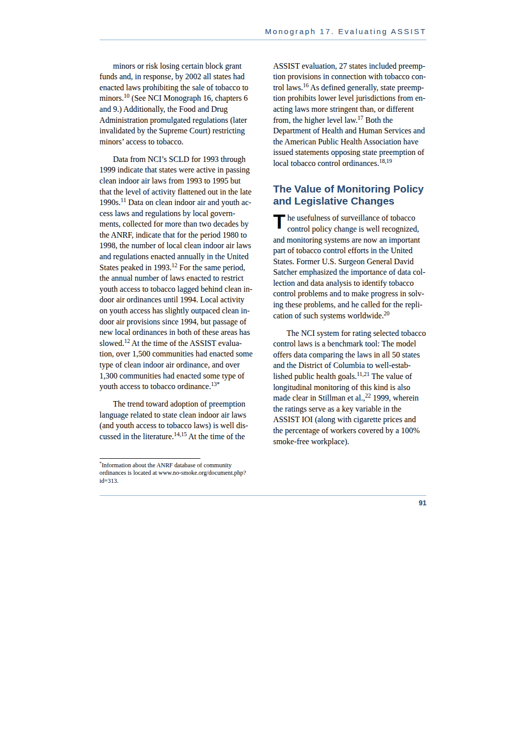Monograph 17. Evaluating ASSIST
minors or risk losing certain block grant funds and, in response, by 2002 all states had enacted laws prohibiting the sale of tobacco to minors.10 (See NCI Monograph 16, chapters 6 and 9.) Additionally, the Food and Drug Administration promulgated regulations (later invalidated by the Supreme Court) restricting minors’ access to tobacco.
Data from NCI’s SCLD for 1993 through 1999 indicate that states were active in passing clean indoor air laws from 1993 to 1995 but that the level of activity flattened out in the late 1990s.11 Data on clean indoor air and youth access laws and regulations by local governments, collected for more than two decades by the ANRF, indicate that for the period 1980 to 1998, the number of local clean indoor air laws and regulations enacted annually in the United States peaked in 1993.12 For the same period, the annual number of laws enacted to restrict youth access to tobacco lagged behind clean indoor air ordinances until 1994. Local activity on youth access has slightly outpaced clean indoor air provisions since 1994, but passage of new local ordinances in both of these areas has slowed.12 At the time of the ASSIST evaluation, over 1,500 communities had enacted some type of clean indoor air ordinance, and over 1,300 communities had enacted some type of youth access to tobacco ordinance.13*
The trend toward adoption of preemption language related to state clean indoor air laws (and youth access to tobacco laws) is well discussed in the literature.14,15 At the time of the ASSIST evaluation, 27 states included preemption provisions in connection with tobacco control laws.16 As defined generally, state preemption prohibits lower level jurisdictions from enacting laws more stringent than, or different from, the higher level law.17 Both the Department of Health and Human Services and the American Public Health Association have issued statements opposing state preemption of local tobacco control ordinances.18,19
The Value of Monitoring Policy and Legislative Changes
The usefulness of surveillance of tobacco control policy change is well recognized, and monitoring systems are now an important part of tobacco control efforts in the United States. Former U.S. Surgeon General David Satcher emphasized the importance of data collection and data analysis to identify tobacco control problems and to make progress in solving these problems, and he called for the replication of such systems worldwide.20
The NCI system for rating selected tobacco control laws is a benchmark tool: The model offers data comparing the laws in all 50 states and the District of Columbia to well-established public health goals.11,21 The value of longitudinal monitoring of this kind is also made clear in Stillman et al.,22 1999, wherein the ratings serve as a key variable in the ASSIST IOI (along with cigarette prices and the percentage of workers covered by a 100% smoke-free workplace).
*Information about the ANRF database of community ordinances is located at www.no-smoke.org/document.php?id=313.
91